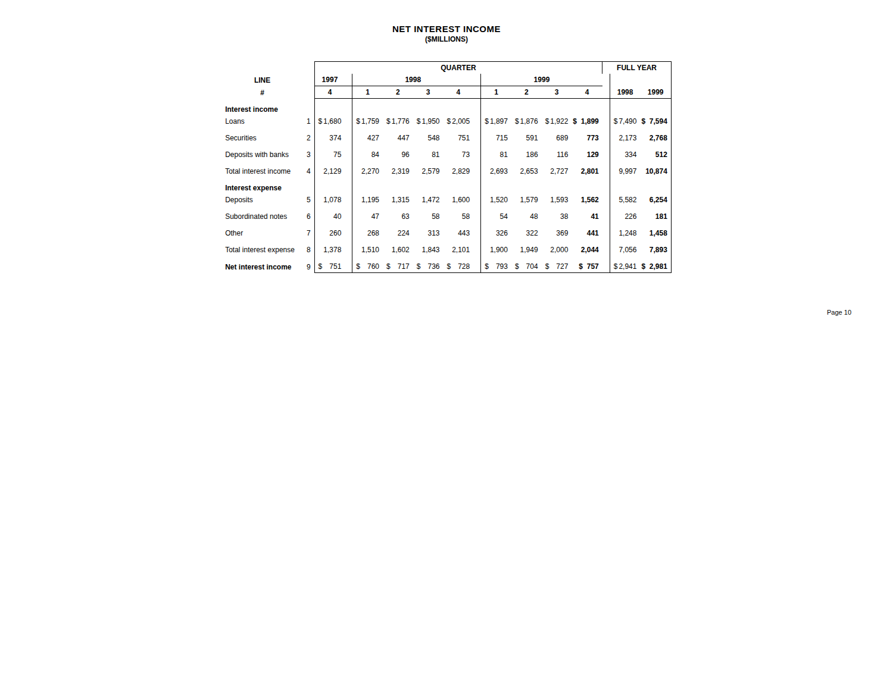NET INTEREST INCOME
($MILLIONS)
| | | QUARTER | FULL YEAR |
| LINE | | 1997 | | 1998 | | 1999 | | | | |
| # | | 4 | | 1 | 2 | 3 | 4 | | 1 | 2 | 3 | 4 | | 1998 | 1999 |
| Interest income | | | | | | | | | | | | | | | | | | | | | | | |
| Loans | 1 | $ | 1,680 | | $ | 1,759 | $ | 1,776 | $ | 1,950 | $ | 2,005 | | $ | 1,897 | $ | 1,876 | $ | 1,922 | $ 1,899 | | $ | 7,490 | $ 7,594 |
| Securities | 2 | | 374 | | | 427 | | 447 | | 548 | | 751 | | | 715 | | 591 | | 689 | 773 | | | 2,173 | 2,768 |
| Deposits with banks | 3 | | 75 | | | 84 | | 96 | | 81 | | 73 | | | 81 | | 186 | | 116 | 129 | | | 334 | 512 |
| Total interest income | 4 | | 2,129 | | | 2,270 | | 2,319 | | 2,579 | | 2,829 | | | 2,693 | | 2,653 | | 2,727 | 2,801 | | | 9,997 | 10,874 |
| Interest expense | | | | | | | | | | | | | | | | | | | | | | | |
| Deposits | 5 | | 1,078 | | | 1,195 | | 1,315 | | 1,472 | | 1,600 | | | 1,520 | | 1,579 | | 1,593 | 1,562 | | | 5,582 | 6,254 |
| Subordinated notes | 6 | | 40 | | | 47 | | 63 | | 58 | | 58 | | | 54 | | 48 | | 38 | 41 | | | 226 | 181 |
| Other | 7 | | 260 | | | 268 | | 224 | | 313 | | 443 | | | 326 | | 322 | | 369 | 441 | | | 1,248 | 1,458 |
| Total interest expense | 8 | | 1,378 | | | 1,510 | | 1,602 | | 1,843 | | 2,101 | | | 1,900 | | 1,949 | | 2,000 | 2,044 | | | 7,056 | 7,893 |
| Net interest income | 9 | $ | 751 | | $ | 760 | $ | 717 | $ | 736 | $ | 728 | | $ | 793 | $ | 704 | $ | 727 | $ 757 | | $ | 2,941 | $ 2,981 |
Page 10